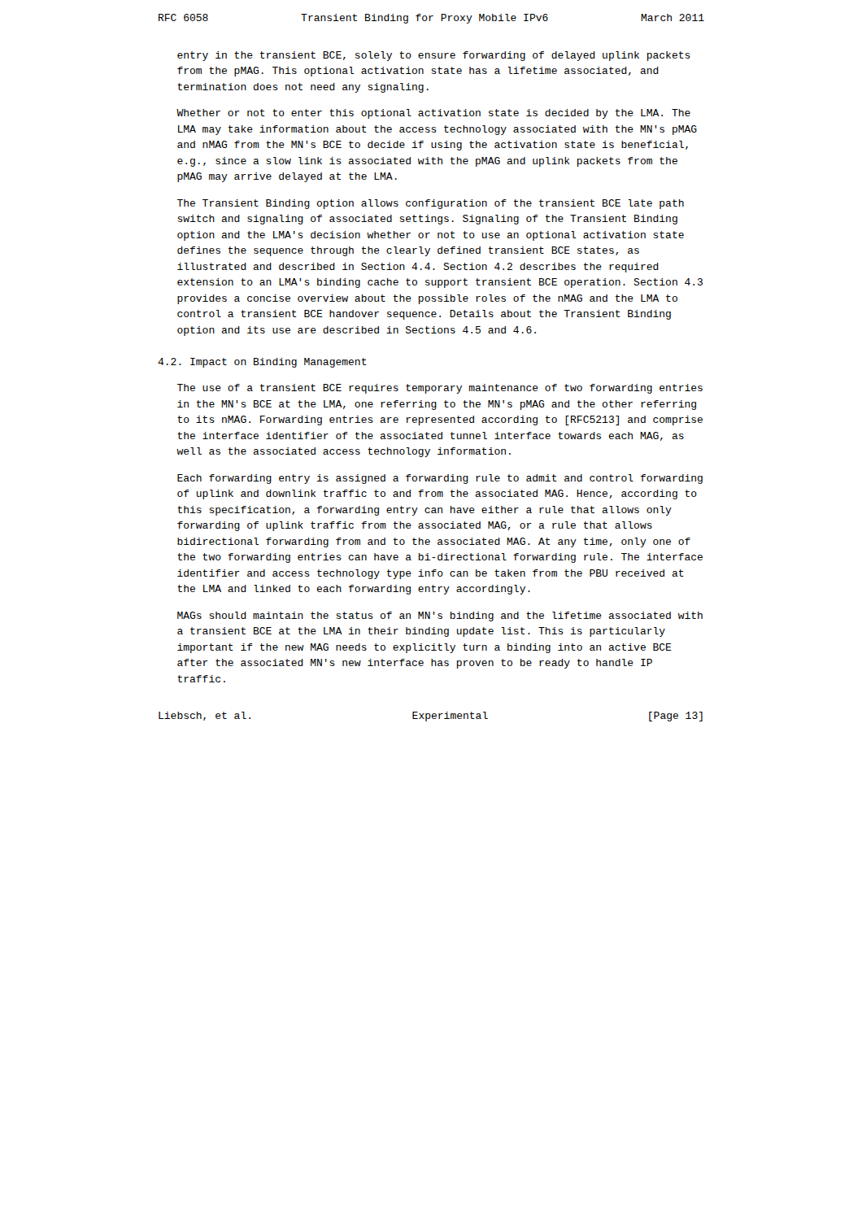RFC 6058 Transient Binding for Proxy Mobile IPv6 March 2011
entry in the transient BCE, solely to ensure forwarding of delayed uplink packets from the pMAG. This optional activation state has a lifetime associated, and termination does not need any signaling.
Whether or not to enter this optional activation state is decided by the LMA. The LMA may take information about the access technology associated with the MN's pMAG and nMAG from the MN's BCE to decide if using the activation state is beneficial, e.g., since a slow link is associated with the pMAG and uplink packets from the pMAG may arrive delayed at the LMA.
The Transient Binding option allows configuration of the transient BCE late path switch and signaling of associated settings. Signaling of the Transient Binding option and the LMA's decision whether or not to use an optional activation state defines the sequence through the clearly defined transient BCE states, as illustrated and described in Section 4.4. Section 4.2 describes the required extension to an LMA's binding cache to support transient BCE operation. Section 4.3 provides a concise overview about the possible roles of the nMAG and the LMA to control a transient BCE handover sequence. Details about the Transient Binding option and its use are described in Sections 4.5 and 4.6.
4.2. Impact on Binding Management
The use of a transient BCE requires temporary maintenance of two forwarding entries in the MN's BCE at the LMA, one referring to the MN's pMAG and the other referring to its nMAG. Forwarding entries are represented according to [RFC5213] and comprise the interface identifier of the associated tunnel interface towards each MAG, as well as the associated access technology information.
Each forwarding entry is assigned a forwarding rule to admit and control forwarding of uplink and downlink traffic to and from the associated MAG. Hence, according to this specification, a forwarding entry can have either a rule that allows only forwarding of uplink traffic from the associated MAG, or a rule that allows bidirectional forwarding from and to the associated MAG. At any time, only one of the two forwarding entries can have a bi-directional forwarding rule. The interface identifier and access technology type info can be taken from the PBU received at the LMA and linked to each forwarding entry accordingly.
MAGs should maintain the status of an MN's binding and the lifetime associated with a transient BCE at the LMA in their binding update list. This is particularly important if the new MAG needs to explicitly turn a binding into an active BCE after the associated MN's new interface has proven to be ready to handle IP traffic.
Liebsch, et al. Experimental [Page 13]